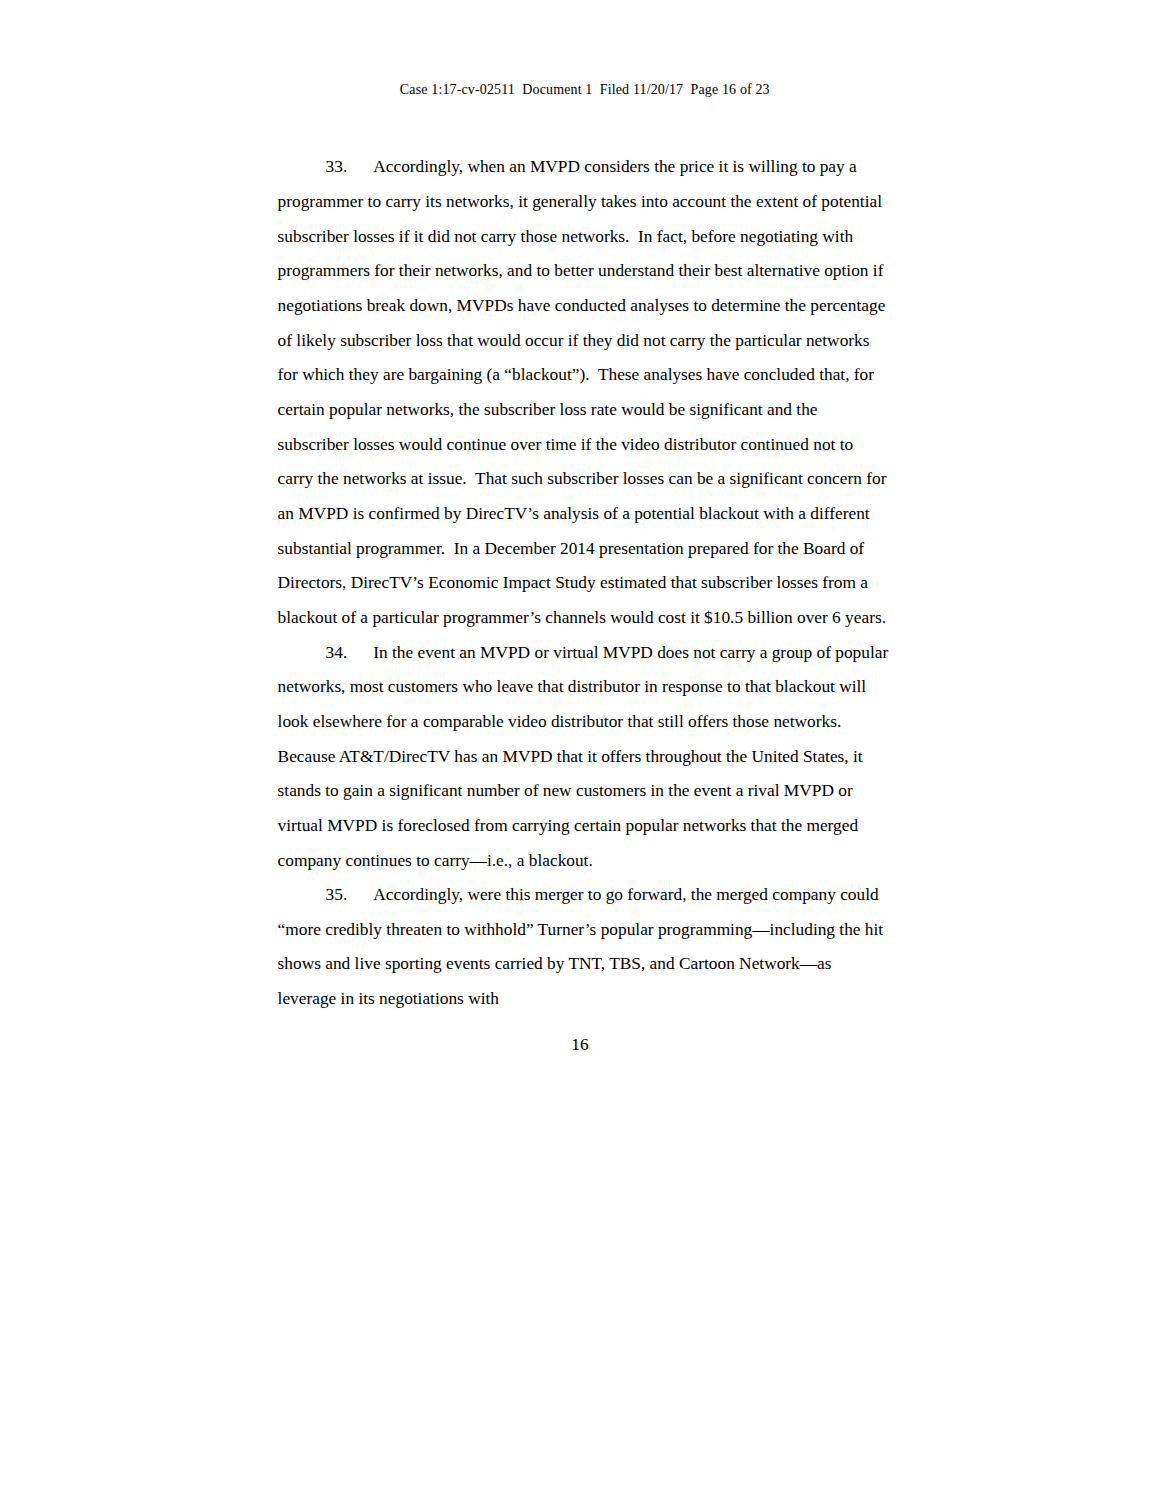Case 1:17-cv-02511 Document 1 Filed 11/20/17 Page 16 of 23
33. Accordingly, when an MVPD considers the price it is willing to pay a programmer to carry its networks, it generally takes into account the extent of potential subscriber losses if it did not carry those networks. In fact, before negotiating with programmers for their networks, and to better understand their best alternative option if negotiations break down, MVPDs have conducted analyses to determine the percentage of likely subscriber loss that would occur if they did not carry the particular networks for which they are bargaining (a “blackout”). These analyses have concluded that, for certain popular networks, the subscriber loss rate would be significant and the subscriber losses would continue over time if the video distributor continued not to carry the networks at issue. That such subscriber losses can be a significant concern for an MVPD is confirmed by DirecTV’s analysis of a potential blackout with a different substantial programmer. In a December 2014 presentation prepared for the Board of Directors, DirecTV’s Economic Impact Study estimated that subscriber losses from a blackout of a particular programmer’s channels would cost it $10.5 billion over 6 years.
34. In the event an MVPD or virtual MVPD does not carry a group of popular networks, most customers who leave that distributor in response to that blackout will look elsewhere for a comparable video distributor that still offers those networks. Because AT&T/DirecTV has an MVPD that it offers throughout the United States, it stands to gain a significant number of new customers in the event a rival MVPD or virtual MVPD is foreclosed from carrying certain popular networks that the merged company continues to carry—i.e., a blackout.
35. Accordingly, were this merger to go forward, the merged company could “more credibly threaten to withhold” Turner’s popular programming—including the hit shows and live sporting events carried by TNT, TBS, and Cartoon Network—as leverage in its negotiations with
16